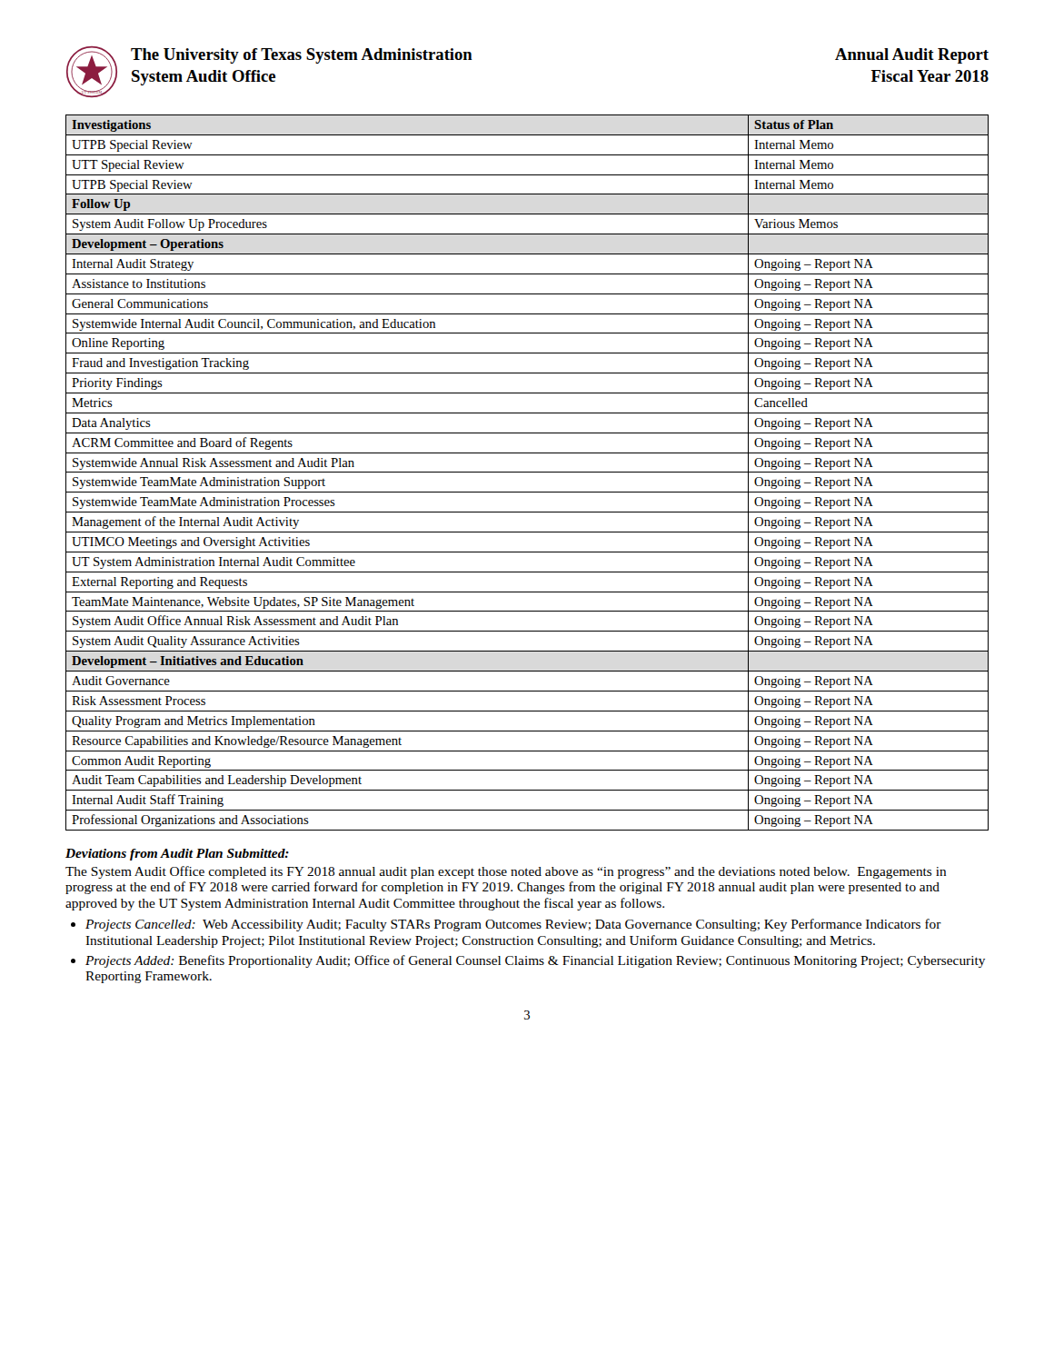UT SYSTEM
The University of Texas System Administration
System Audit Office
Annual Audit Report
Fiscal Year 2018
| Investigations | Status of Plan |
| --- | --- |
| UTPB Special Review | Internal Memo |
| UTT Special Review | Internal Memo |
| UTPB Special Review | Internal Memo |
| Follow Up | |
| System Audit Follow Up Procedures | Various Memos |
| Development – Operations | |
| Internal Audit Strategy | Ongoing – Report NA |
| Assistance to Institutions | Ongoing – Report NA |
| General Communications | Ongoing – Report NA |
| Systemwide Internal Audit Council, Communication, and Education | Ongoing – Report NA |
| Online Reporting | Ongoing – Report NA |
| Fraud and Investigation Tracking | Ongoing – Report NA |
| Priority Findings | Ongoing – Report NA |
| Metrics | Cancelled |
| Data Analytics | Ongoing – Report NA |
| ACRM Committee and Board of Regents | Ongoing – Report NA |
| Systemwide Annual Risk Assessment and Audit Plan | Ongoing – Report NA |
| Systemwide TeamMate Administration Support | Ongoing – Report NA |
| Systemwide TeamMate Administration Processes | Ongoing – Report NA |
| Management of the Internal Audit Activity | Ongoing – Report NA |
| UTIMCO Meetings and Oversight Activities | Ongoing – Report NA |
| UT System Administration Internal Audit Committee | Ongoing – Report NA |
| External Reporting and Requests | Ongoing – Report NA |
| TeamMate Maintenance, Website Updates, SP Site Management | Ongoing – Report NA |
| System Audit Office Annual Risk Assessment and Audit Plan | Ongoing – Report NA |
| System Audit Quality Assurance Activities | Ongoing – Report NA |
| Development – Initiatives and Education | |
| Audit Governance | Ongoing – Report NA |
| Risk Assessment Process | Ongoing – Report NA |
| Quality Program and Metrics Implementation | Ongoing – Report NA |
| Resource Capabilities and Knowledge/Resource Management | Ongoing – Report NA |
| Common Audit Reporting | Ongoing – Report NA |
| Audit Team Capabilities and Leadership Development | Ongoing – Report NA |
| Internal Audit Staff Training | Ongoing – Report NA |
| Professional Organizations and Associations | Ongoing – Report NA |
Deviations from Audit Plan Submitted:
The System Audit Office completed its FY 2018 annual audit plan except those noted above as “in progress” and the deviations noted below. Engagements in progress at the end of FY 2018 were carried forward for completion in FY 2019. Changes from the original FY 2018 annual audit plan were presented to and approved by the UT System Administration Internal Audit Committee throughout the fiscal year as follows.
Projects Cancelled: Web Accessibility Audit; Faculty STARs Program Outcomes Review; Data Governance Consulting; Key Performance Indicators for Institutional Leadership Project; Pilot Institutional Review Project; Construction Consulting; and Uniform Guidance Consulting; and Metrics.
Projects Added: Benefits Proportionality Audit; Office of General Counsel Claims & Financial Litigation Review; Continuous Monitoring Project; Cybersecurity Reporting Framework.
3